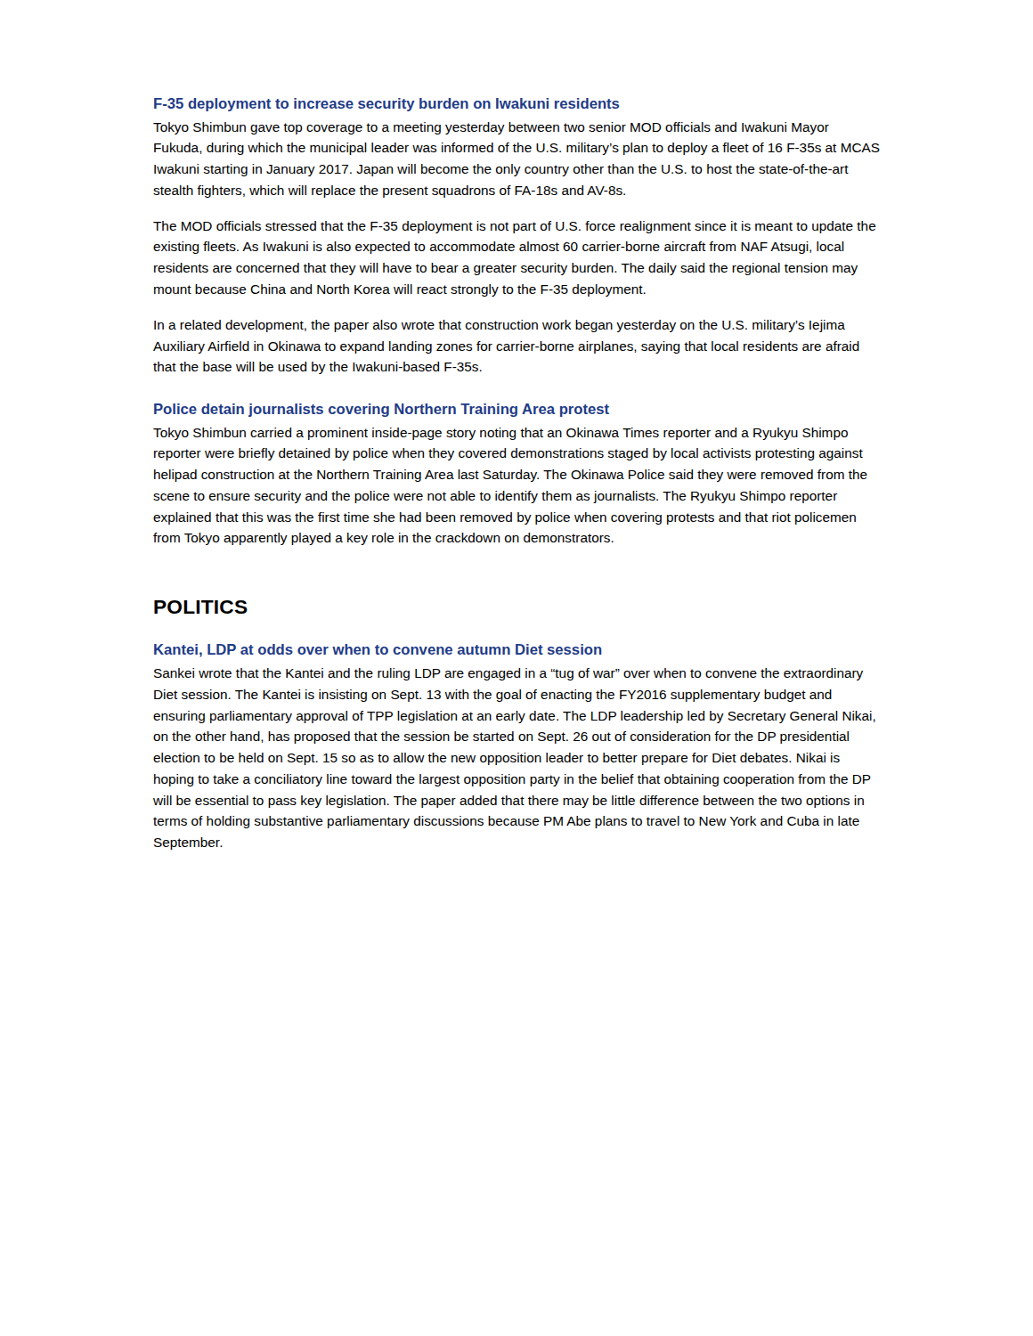F-35 deployment to increase security burden on Iwakuni residents
Tokyo Shimbun gave top coverage to a meeting yesterday between two senior MOD officials and Iwakuni Mayor Fukuda, during which the municipal leader was informed of the U.S. military’s plan to deploy a fleet of 16 F-35s at MCAS Iwakuni starting in January 2017. Japan will become the only country other than the U.S. to host the state-of-the-art stealth fighters, which will replace the present squadrons of FA-18s and AV-8s.
The MOD officials stressed that the F-35 deployment is not part of U.S. force realignment since it is meant to update the existing fleets. As Iwakuni is also expected to accommodate almost 60 carrier-borne aircraft from NAF Atsugi, local residents are concerned that they will have to bear a greater security burden. The daily said the regional tension may mount because China and North Korea will react strongly to the F-35 deployment.
In a related development, the paper also wrote that construction work began yesterday on the U.S. military’s Iejima Auxiliary Airfield in Okinawa to expand landing zones for carrier-borne airplanes, saying that local residents are afraid that the base will be used by the Iwakuni-based F-35s.
Police detain journalists covering Northern Training Area protest
Tokyo Shimbun carried a prominent inside-page story noting that an Okinawa Times reporter and a Ryukyu Shimpo reporter were briefly detained by police when they covered demonstrations staged by local activists protesting against helipad construction at the Northern Training Area last Saturday. The Okinawa Police said they were removed from the scene to ensure security and the police were not able to identify them as journalists. The Ryukyu Shimpo reporter explained that this was the first time she had been removed by police when covering protests and that riot policemen from Tokyo apparently played a key role in the crackdown on demonstrators.
POLITICS
Kantei, LDP at odds over when to convene autumn Diet session
Sankei wrote that the Kantei and the ruling LDP are engaged in a “tug of war” over when to convene the extraordinary Diet session. The Kantei is insisting on Sept. 13 with the goal of enacting the FY2016 supplementary budget and ensuring parliamentary approval of TPP legislation at an early date. The LDP leadership led by Secretary General Nikai, on the other hand, has proposed that the session be started on Sept. 26 out of consideration for the DP presidential election to be held on Sept. 15 so as to allow the new opposition leader to better prepare for Diet debates. Nikai is hoping to take a conciliatory line toward the largest opposition party in the belief that obtaining cooperation from the DP will be essential to pass key legislation. The paper added that there may be little difference between the two options in terms of holding substantive parliamentary discussions because PM Abe plans to travel to New York and Cuba in late September.